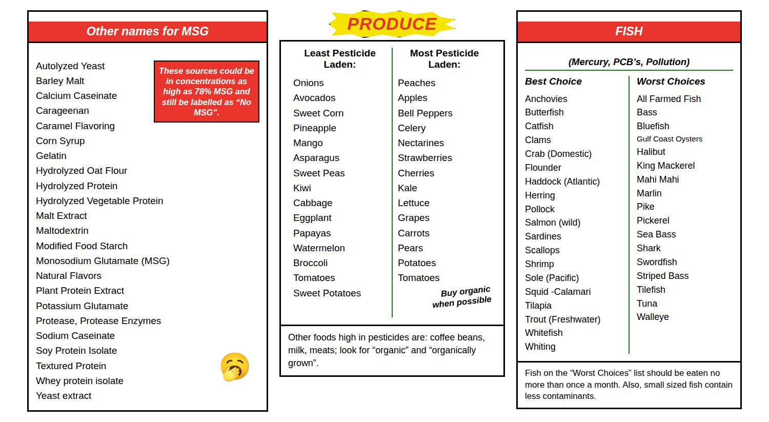Other names for MSG
These sources could be in concentrations as high as 78% MSG and still be labelled as “No MSG”.
Autolyzed Yeast
Barley Malt
Calcium Caseinate
Carageenan
Caramel Flavoring
Corn Syrup
Gelatin
Hydrolyzed Oat Flour
Hydrolyzed Protein
Hydrolyzed Vegetable Protein
Malt Extract
Maltodextrin
Modified Food Starch
Monosodium Glutamate (MSG)
Natural Flavors
Plant Protein Extract
Potassium Glutamate
Protease, Protease Enzymes
Sodium Caseinate
Soy Protein Isolate
Textured Protein
Whey protein isolate
Yeast extract
🥱
PRODUCE
Least Pesticide
Laden:
Onions
Avocados
Sweet Corn
Pineapple
Mango
Asparagus
Sweet Peas
Kiwi
Cabbage
Eggplant
Papayas
Watermelon
Broccoli
Tomatoes
Sweet Potatoes
Most Pesticide
Laden:
Peaches
Apples
Bell Peppers
Celery
Nectarines
Strawberries
Cherries
Kale
Lettuce
Grapes
Carrots
Pears
Potatoes
Tomatoes
Buy organic
when possible
Other foods high in pesticides are: coffee beans, milk, meats; look for “organic” and “organically grown”.
FISH
(Mercury, PCB’s, Pollution)
Best Choice
Anchovies
Butterfish
Catfish
Clams
Crab (Domestic)
Flounder
Haddock (Atlantic)
Herring
Pollock
Salmon (wild)
Sardines
Scallops
Shrimp
Sole (Pacific)
Squid -Calamari
Tilapia
Trout (Freshwater)
Whitefish
Whiting
Worst Choices
All Farmed Fish
Bass
Bluefish
Gulf Coast Oysters
Halibut
King Mackerel
Mahi Mahi
Marlin
Pike
Pickerel
Sea Bass
Shark
Swordfish
Striped Bass
Tilefish
Tuna
Walleye
Fish on the “Worst Choices” list should be eaten no more than once a month. Also, small sized fish contain less contaminants.